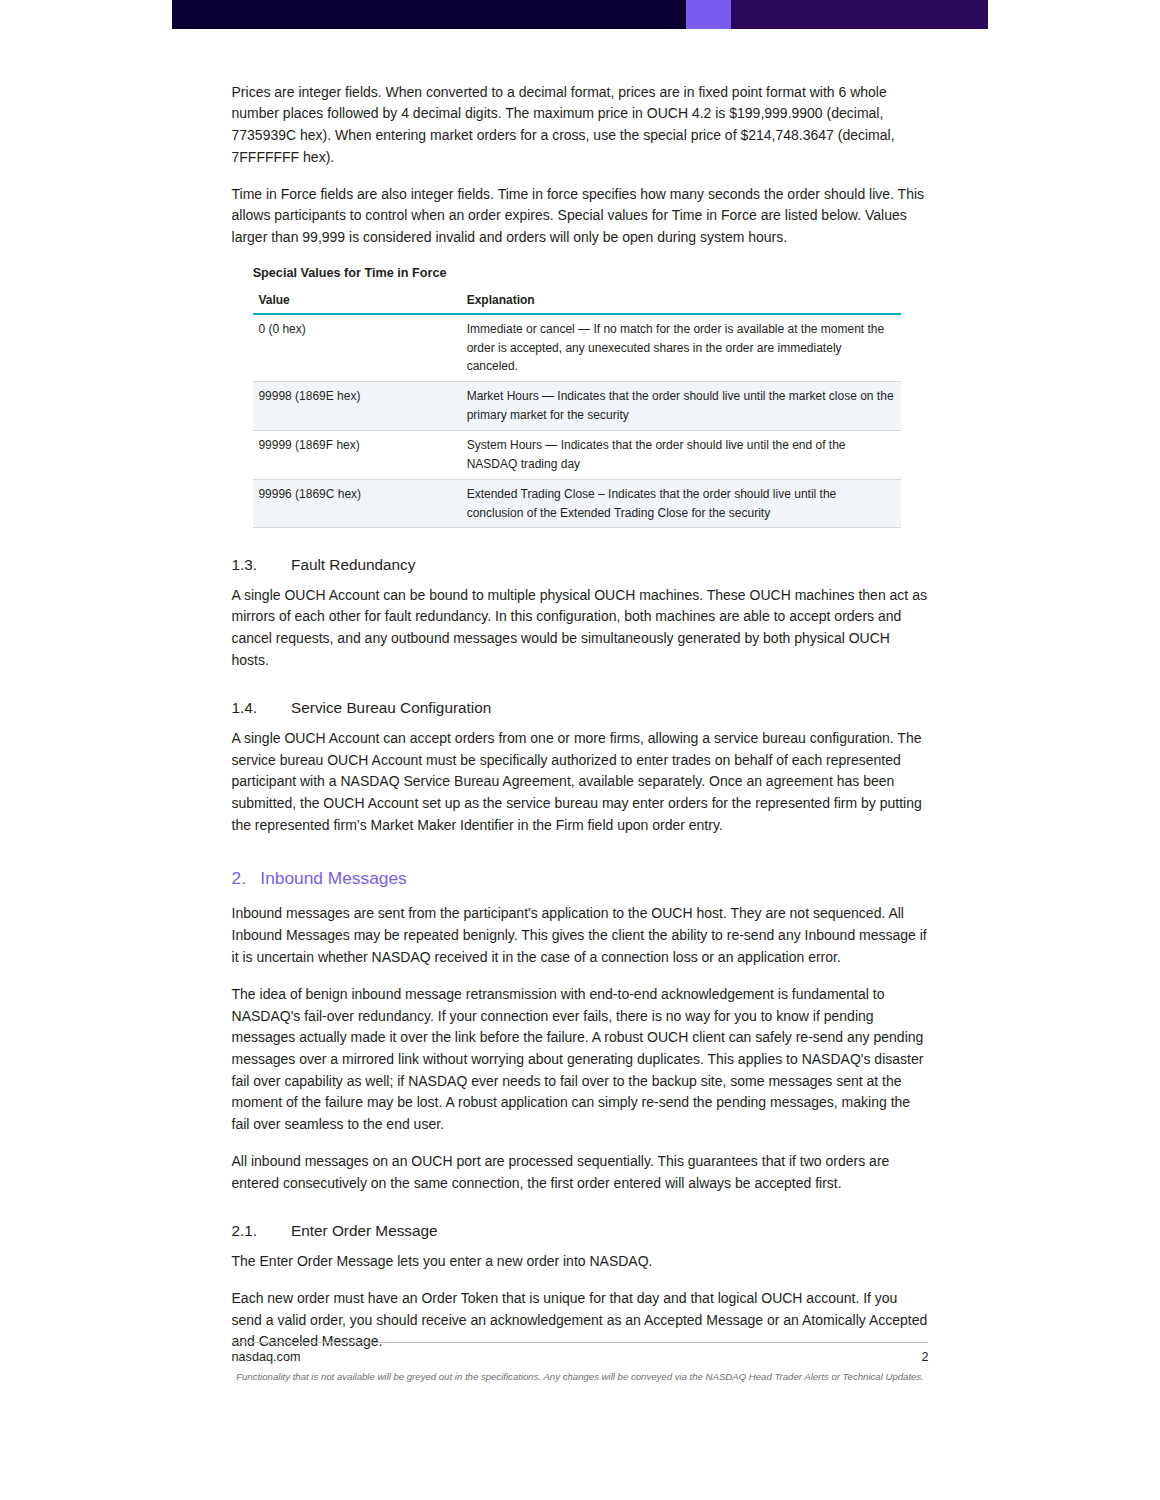Prices are integer fields. When converted to a decimal format, prices are in fixed point format with 6 whole number places followed by 4 decimal digits. The maximum price in OUCH 4.2 is $199,999.9900 (decimal, 7735939C hex). When entering market orders for a cross, use the special price of $214,748.3647 (decimal, 7FFFFFFF hex).
Time in Force fields are also integer fields. Time in force specifies how many seconds the order should live. This allows participants to control when an order expires. Special values for Time in Force are listed below. Values larger than 99,999 is considered invalid and orders will only be open during system hours.
Special Values for Time in Force
| Value | Explanation |
| --- | --- |
| 0 (0 hex) | Immediate or cancel — If no match for the order is available at the moment the order is accepted, any unexecuted shares in the order are immediately canceled. |
| 99998 (1869E hex) | Market Hours — Indicates that the order should live until the market close on the primary market for the security |
| 99999 (1869F hex) | System Hours — Indicates that the order should live until the end of the NASDAQ trading day |
| 99996 (1869C hex) | Extended Trading Close – Indicates that the order should live until the conclusion of the Extended Trading Close for the security |
1.3. Fault Redundancy
A single OUCH Account can be bound to multiple physical OUCH machines. These OUCH machines then act as mirrors of each other for fault redundancy. In this configuration, both machines are able to accept orders and cancel requests, and any outbound messages would be simultaneously generated by both physical OUCH hosts.
1.4. Service Bureau Configuration
A single OUCH Account can accept orders from one or more firms, allowing a service bureau configuration. The service bureau OUCH Account must be specifically authorized to enter trades on behalf of each represented participant with a NASDAQ Service Bureau Agreement, available separately. Once an agreement has been submitted, the OUCH Account set up as the service bureau may enter orders for the represented firm by putting the represented firm’s Market Maker Identifier in the Firm field upon order entry.
2. Inbound Messages
Inbound messages are sent from the participant's application to the OUCH host. They are not sequenced. All Inbound Messages may be repeated benignly. This gives the client the ability to re-send any Inbound message if it is uncertain whether NASDAQ received it in the case of a connection loss or an application error.
The idea of benign inbound message retransmission with end-to-end acknowledgement is fundamental to NASDAQ's fail-over redundancy. If your connection ever fails, there is no way for you to know if pending messages actually made it over the link before the failure. A robust OUCH client can safely re-send any pending messages over a mirrored link without worrying about generating duplicates. This applies to NASDAQ's disaster fail over capability as well; if NASDAQ ever needs to fail over to the backup site, some messages sent at the moment of the failure may be lost. A robust application can simply re-send the pending messages, making the fail over seamless to the end user.
All inbound messages on an OUCH port are processed sequentially. This guarantees that if two orders are entered consecutively on the same connection, the first order entered will always be accepted first.
2.1. Enter Order Message
The Enter Order Message lets you enter a new order into NASDAQ.
Each new order must have an Order Token that is unique for that day and that logical OUCH account. If you send a valid order, you should receive an acknowledgement as an Accepted Message or an Atomically Accepted and Canceled Message.
nasdaq.com
2
Functionality that is not available will be greyed out in the specifications. Any changes will be conveyed via the NASDAQ Head Trader Alerts or Technical Updates.